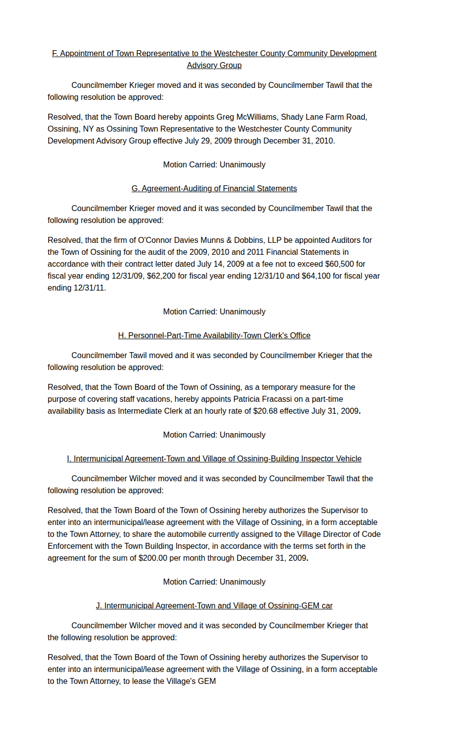F. Appointment of Town Representative to the Westchester County Community Development Advisory Group
Councilmember Krieger moved and it was seconded by Councilmember Tawil that the following resolution be approved:
Resolved, that the Town Board hereby appoints Greg McWilliams, Shady Lane Farm Road, Ossining, NY as Ossining Town Representative to the Westchester County Community Development Advisory Group effective July 29, 2009 through December 31, 2010.
Motion Carried: Unanimously
G. Agreement-Auditing of Financial Statements
Councilmember Krieger moved and it was seconded by Councilmember Tawil that the following resolution be approved:
Resolved, that the firm of O'Connor Davies Munns & Dobbins, LLP be appointed Auditors for the Town of Ossining for the audit of the 2009, 2010 and 2011 Financial Statements in accordance with their contract letter dated July 14, 2009 at a fee not to exceed $60,500 for fiscal year ending 12/31/09, $62,200 for fiscal year ending 12/31/10 and $64,100 for fiscal year ending 12/31/11.
Motion Carried: Unanimously
H. Personnel-Part-Time Availability-Town Clerk's Office
Councilmember Tawil moved and it was seconded by Councilmember Krieger that the following resolution be approved:
Resolved, that the Town Board of the Town of Ossining, as a temporary measure for the purpose of covering staff vacations, hereby appoints Patricia Fracassi on a part-time availability basis as Intermediate Clerk at an hourly rate of $20.68 effective July 31, 2009.
Motion Carried: Unanimously
I. Intermunicipal Agreement-Town and Village of Ossining-Building Inspector Vehicle
Councilmember Wilcher moved and it was seconded by Councilmember Tawil that the following resolution be approved:
Resolved, that the Town Board of the Town of Ossining hereby authorizes the Supervisor to enter into an intermunicipal/lease agreement with the Village of Ossining, in a form acceptable to the Town Attorney, to share the automobile currently assigned to the Village Director of Code Enforcement with the Town Building Inspector, in accordance with the terms set forth in the agreement for the sum of $200.00 per month through December 31, 2009.
Motion Carried: Unanimously
J. Intermunicipal Agreement-Town and Village of Ossining-GEM car
Councilmember Wilcher moved and it was seconded by Councilmember Krieger that the following resolution be approved:
Resolved, that the Town Board of the Town of Ossining hereby authorizes the Supervisor to enter into an intermunicipal/lease agreement with the Village of Ossining, in a form acceptable to the Town Attorney, to lease the Village's GEM